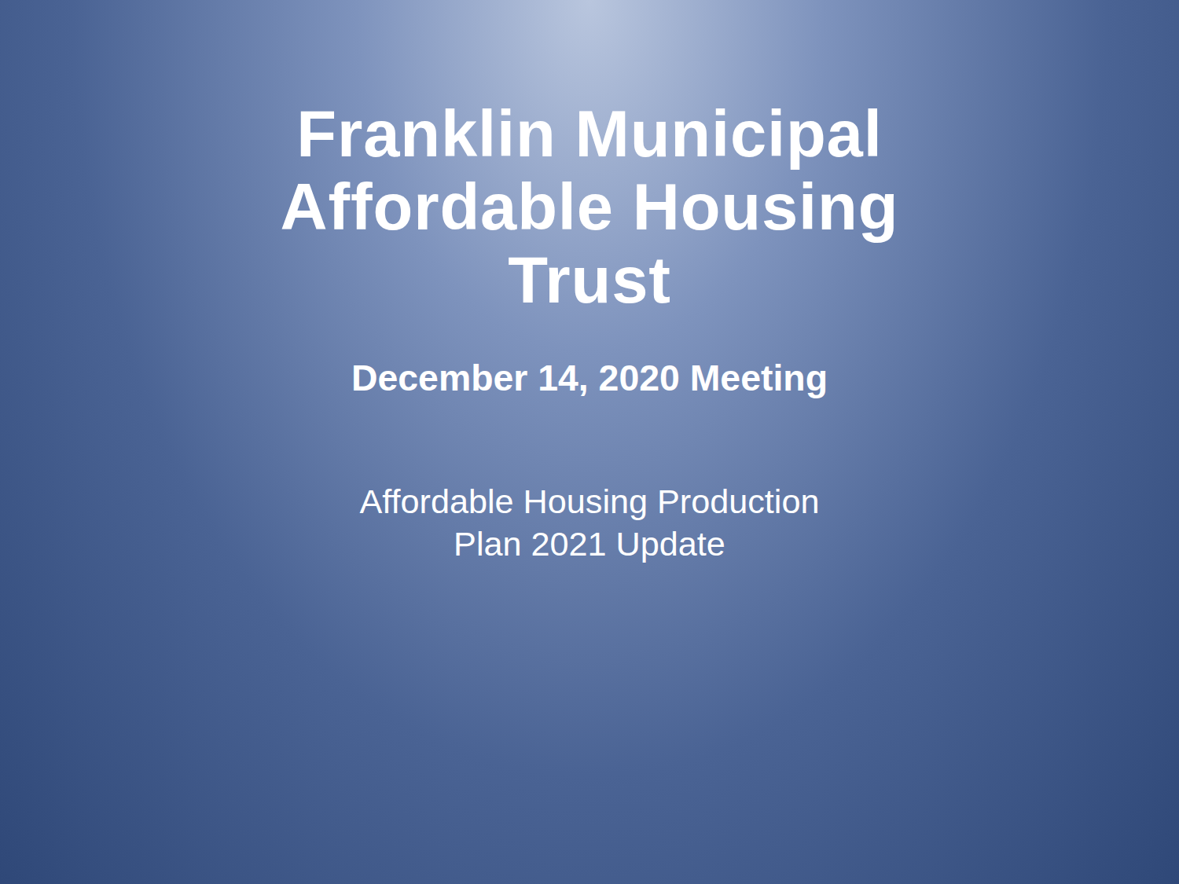Franklin Municipal Affordable Housing Trust
December 14, 2020 Meeting
Affordable Housing Production Plan 2021 Update